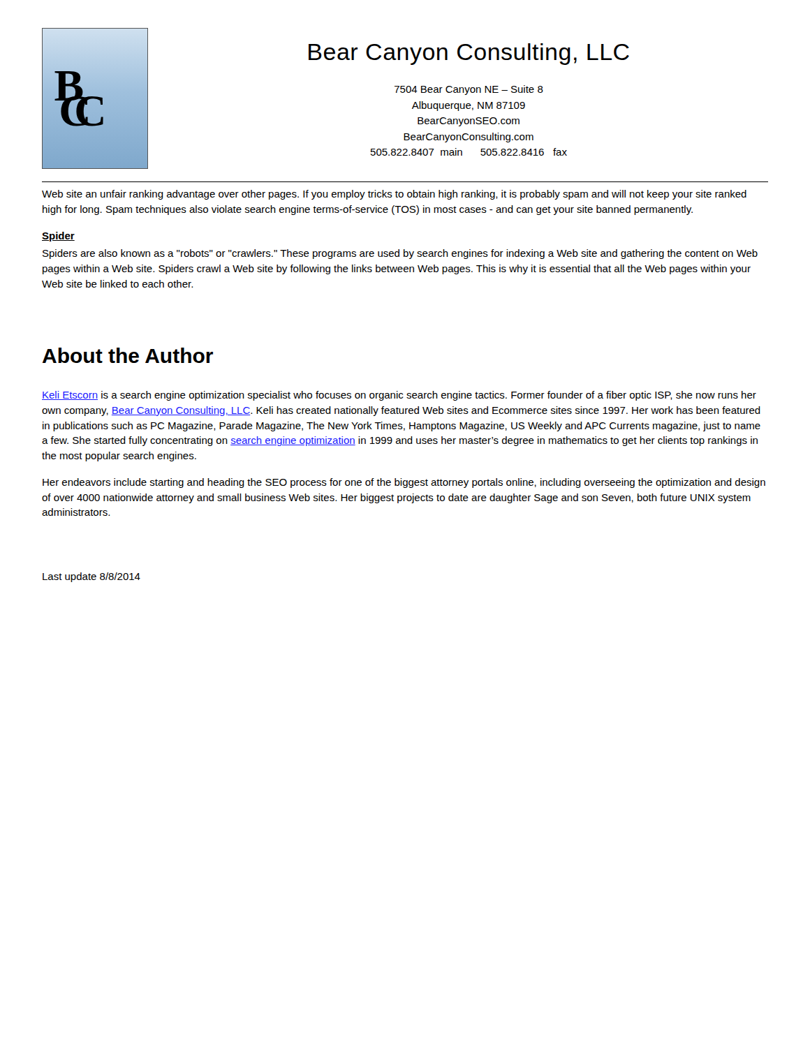BCC
Bear Canyon Consulting, LLC
7504 Bear Canyon NE – Suite 8
Albuquerque, NM 87109
BearCanyonSEO.com
BearCanyonConsulting.com
505.822.8407 main 505.822.8416 fax
Web site an unfair ranking advantage over other pages. If you employ tricks to obtain high ranking, it is probably spam and will not keep your site ranked high for long. Spam techniques also violate search engine terms-of-service (TOS) in most cases - and can get your site banned permanently.
Spider
Spiders are also known as a "robots" or "crawlers." These programs are used by search engines for indexing a Web site and gathering the content on Web pages within a Web site. Spiders crawl a Web site by following the links between Web pages. This is why it is essential that all the Web pages within your Web site be linked to each other.
About the Author
Keli Etscorn is a search engine optimization specialist who focuses on organic search engine tactics. Former founder of a fiber optic ISP, she now runs her own company, Bear Canyon Consulting, LLC. Keli has created nationally featured Web sites and Ecommerce sites since 1997. Her work has been featured in publications such as PC Magazine, Parade Magazine, The New York Times, Hamptons Magazine, US Weekly and APC Currents magazine, just to name a few. She started fully concentrating on search engine optimization in 1999 and uses her master’s degree in mathematics to get her clients top rankings in the most popular search engines.
Her endeavors include starting and heading the SEO process for one of the biggest attorney portals online, including overseeing the optimization and design of over 4000 nationwide attorney and small business Web sites. Her biggest projects to date are daughter Sage and son Seven, both future UNIX system administrators.
Last update 8/8/2014